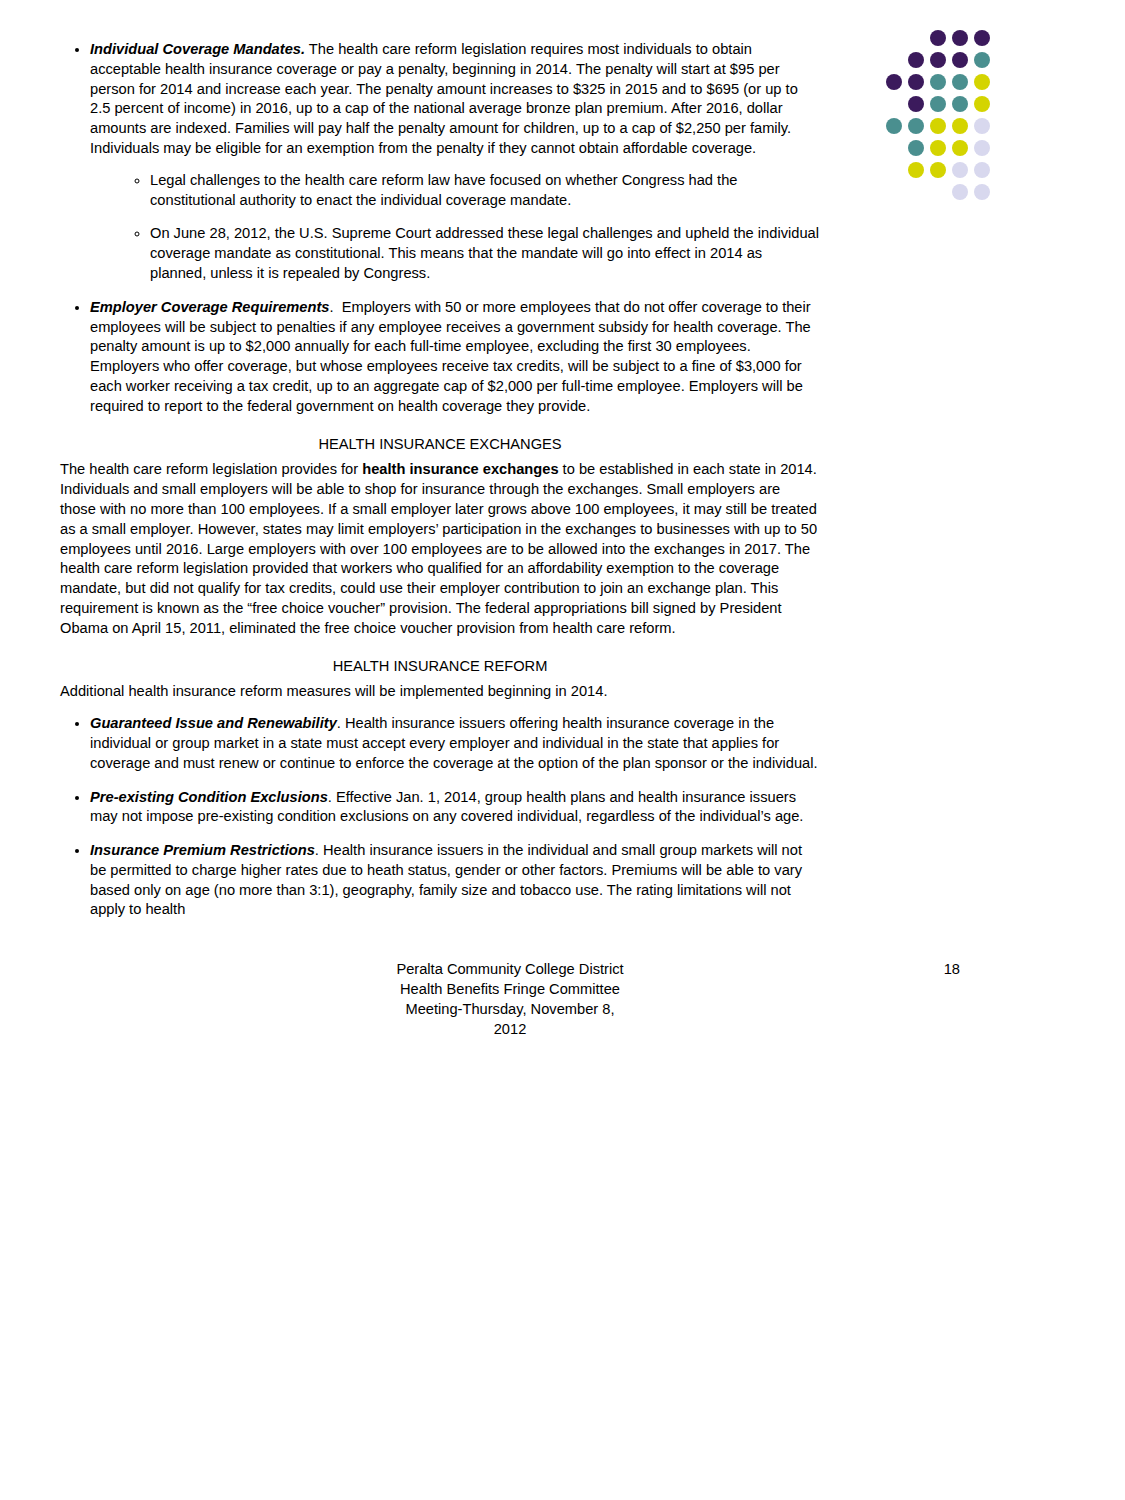Individual Coverage Mandates. The health care reform legislation requires most individuals to obtain acceptable health insurance coverage or pay a penalty, beginning in 2014. The penalty will start at $95 per person for 2014 and increase each year. The penalty amount increases to $325 in 2015 and to $695 (or up to 2.5 percent of income) in 2016, up to a cap of the national average bronze plan premium. After 2016, dollar amounts are indexed. Families will pay half the penalty amount for children, up to a cap of $2,250 per family. Individuals may be eligible for an exemption from the penalty if they cannot obtain affordable coverage.
Legal challenges to the health care reform law have focused on whether Congress had the constitutional authority to enact the individual coverage mandate.
On June 28, 2012, the U.S. Supreme Court addressed these legal challenges and upheld the individual coverage mandate as constitutional. This means that the mandate will go into effect in 2014 as planned, unless it is repealed by Congress.
Employer Coverage Requirements. Employers with 50 or more employees that do not offer coverage to their employees will be subject to penalties if any employee receives a government subsidy for health coverage. The penalty amount is up to $2,000 annually for each full-time employee, excluding the first 30 employees. Employers who offer coverage, but whose employees receive tax credits, will be subject to a fine of $3,000 for each worker receiving a tax credit, up to an aggregate cap of $2,000 per full-time employee. Employers will be required to report to the federal government on health coverage they provide.
HEALTH INSURANCE EXCHANGES
The health care reform legislation provides for health insurance exchanges to be established in each state in 2014. Individuals and small employers will be able to shop for insurance through the exchanges. Small employers are those with no more than 100 employees. If a small employer later grows above 100 employees, it may still be treated as a small employer. However, states may limit employers’ participation in the exchanges to businesses with up to 50 employees until 2016. Large employers with over 100 employees are to be allowed into the exchanges in 2017. The health care reform legislation provided that workers who qualified for an affordability exemption to the coverage mandate, but did not qualify for tax credits, could use their employer contribution to join an exchange plan. This requirement is known as the “free choice voucher” provision. The federal appropriations bill signed by President Obama on April 15, 2011, eliminated the free choice voucher provision from health care reform.
HEALTH INSURANCE REFORM
Additional health insurance reform measures will be implemented beginning in 2014.
Guaranteed Issue and Renewability. Health insurance issuers offering health insurance coverage in the individual or group market in a state must accept every employer and individual in the state that applies for coverage and must renew or continue to enforce the coverage at the option of the plan sponsor or the individual.
Pre-existing Condition Exclusions. Effective Jan. 1, 2014, group health plans and health insurance issuers may not impose pre-existing condition exclusions on any covered individual, regardless of the individual’s age.
Insurance Premium Restrictions. Health insurance issuers in the individual and small group markets will not be permitted to charge higher rates due to heath status, gender or other factors. Premiums will be able to vary based only on age (no more than 3:1), geography, family size and tobacco use. The rating limitations will not apply to health
18 Peralta Community College District
Health Benefits Fringe Committee
Meeting-Thursday, November 8,
2012